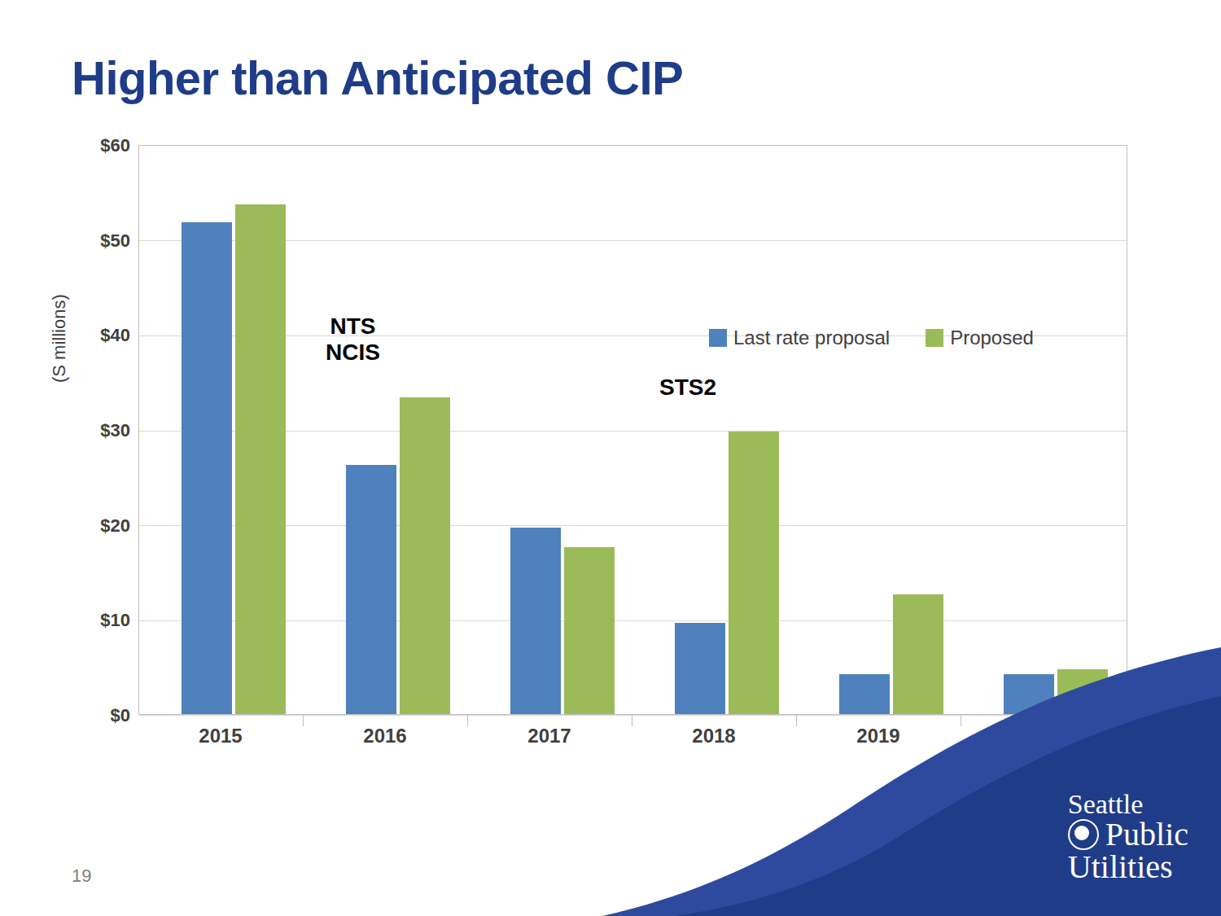Higher than Anticipated CIP
$60
$50
$40
$30
$20
$10
$0
(S millions)
Last rate proposal Proposed
2015
2016
2017
2018
2019
2020
NTS
NCIS
STS2
Seattle
Public
Utilities
19